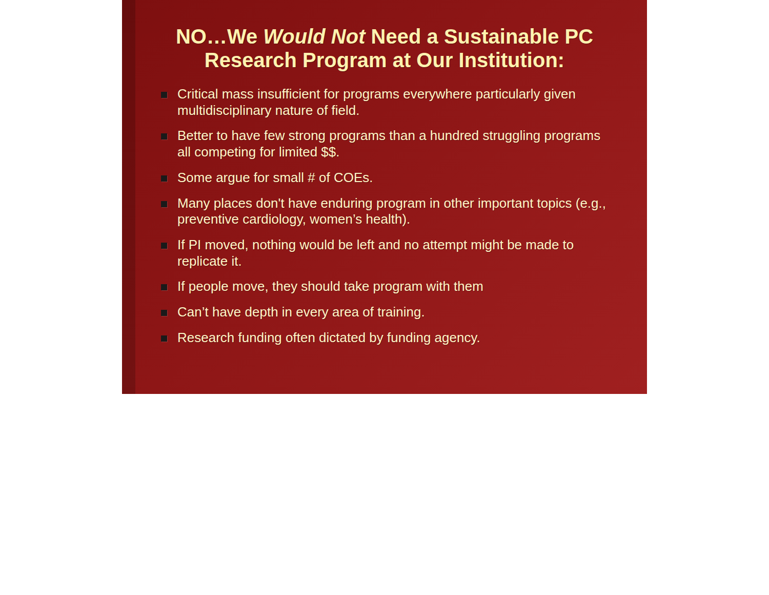NO…We Would Not Need a Sustainable PC Research Program at Our Institution:
Critical mass insufficient for programs everywhere particularly given multidisciplinary nature of field.
Better to have few strong programs than a hundred struggling programs all competing for limited $$.
Some argue for small # of COEs.
Many places don't have enduring program in other important topics (e.g., preventive cardiology, women’s health).
If PI moved, nothing would be left and no attempt might be made to replicate it.
If people move, they should take program with them
Can’t have depth in every area of training.
Research funding often dictated by funding agency.